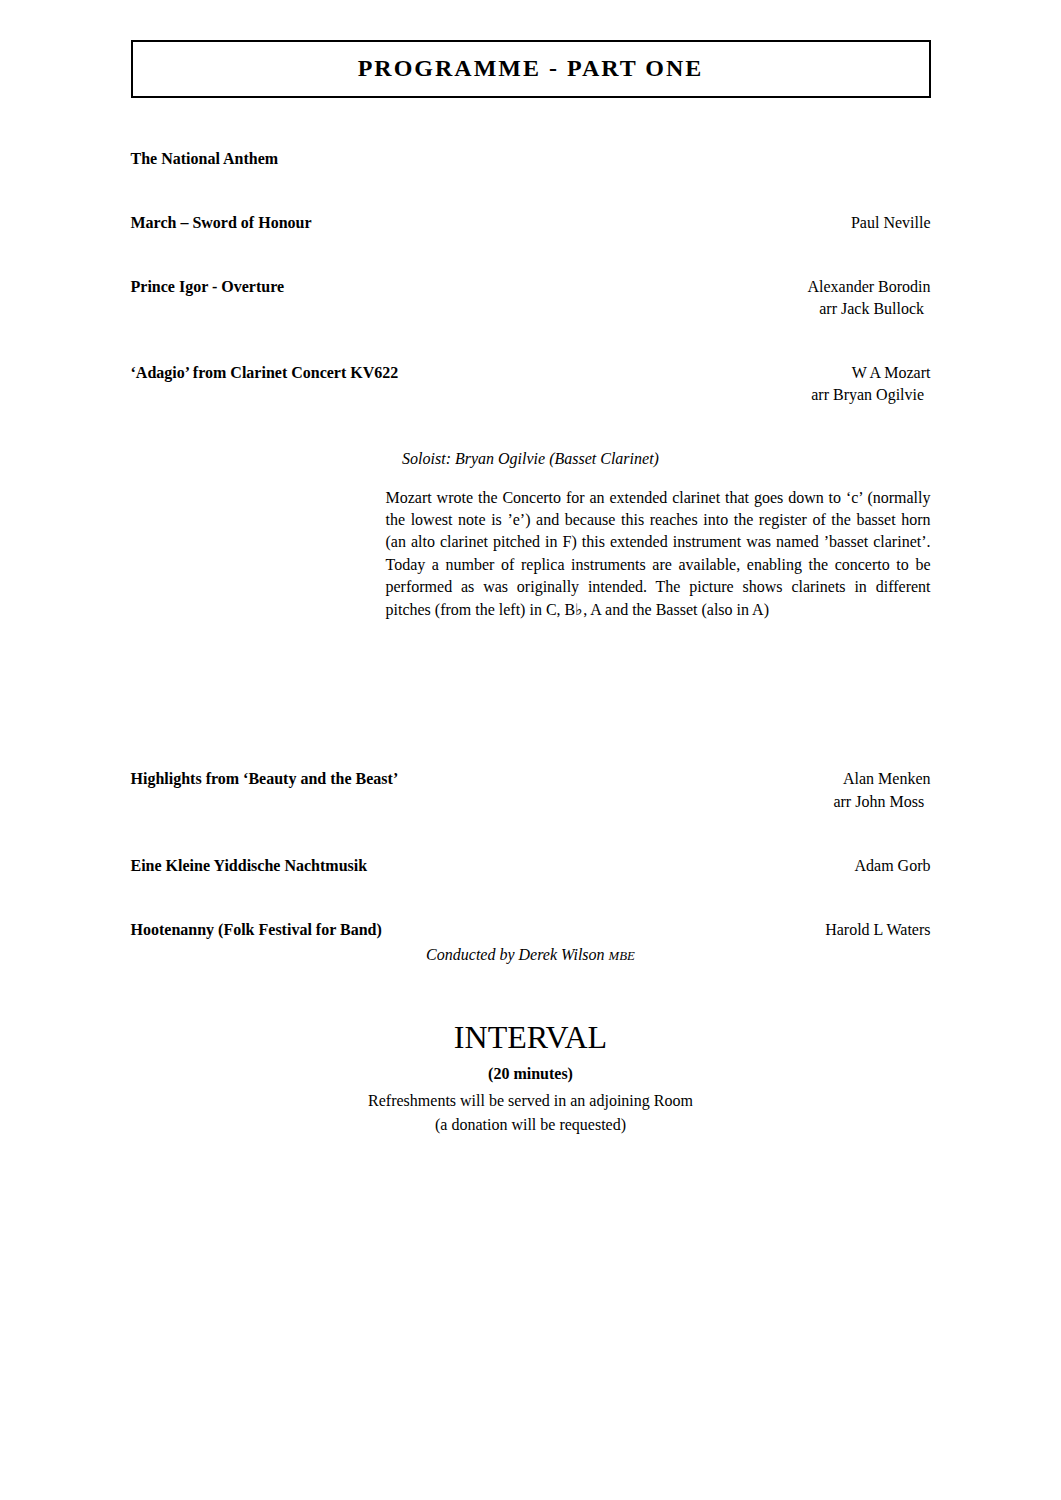PROGRAMME - PART ONE
The National Anthem
March – Sword of Honour
Paul Neville
Prince Igor - Overture
Alexander Borodin arr Jack Bullock
‘Adagio’ from Clarinet Concert KV622
W A Mozart arr Bryan Ogilvie
Soloist: Bryan Ogilvie (Basset Clarinet)
Mozart wrote the Concerto for an extended clarinet that goes down to ‘c’ (normally the lowest note is ’e’) and because this reaches into the register of the basset horn (an alto clarinet pitched in F) this extended instrument was named ’basset clarinet’. Today a number of replica instruments are available, enabling the concerto to be performed as was originally intended. The picture shows clarinets in different pitches (from the left) in C, B♭, A and the Basset (also in A)
Highlights from ‘Beauty and the Beast’
Alan Menken arr John Moss
Eine Kleine Yiddische Nachtmusik
Adam Gorb
Hootenanny (Folk Festival for Band)
Harold L Waters
Conducted by Derek Wilson MBE
INTERVAL
(20 minutes)
Refreshments will be served in an adjoining Room
(a donation will be requested)